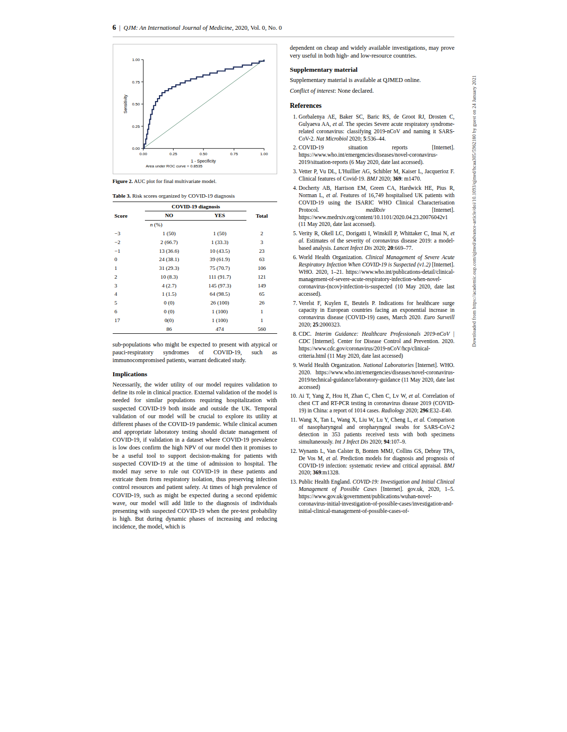6 | QJM: An International Journal of Medicine, 2020, Vol. 0, No. 0
Downloaded from https://academic.oup.com/qjmed/advance-article/doi/10.1093/qjmed/hcaa305/5962180 by guest on 24 January 2021
0.00 0.25 0.50 0.75 1.00 0.00 0.25 0.50 0.75 1.00 1 - Specificity Sensitivity Area under ROC curve = 0.8535
Figure 2. AUC plot for final multivariate model.
Table 3. Risk scores organized by COVID-19 diagnosis
| Score | COVID-19 diagnosis | Total |
| --- | --- | --- |
| NO | YES |
| | n (%) | |
| −3 | 1 (50) | 1 (50) | 2 |
| −2 | 2 (66.7) | 1 (33.3) | 3 |
| −1 | 13 (36.6) | 10 (43.5) | 23 |
| 0 | 24 (38.1) | 39 (61.9) | 63 |
| 1 | 31 (29.3) | 75 (70.7) | 106 |
| 2 | 10 (8.3) | 111 (91.7) | 121 |
| 3 | 4 (2.7) | 145 (97.3) | 149 |
| 4 | 1 (1.5) | 64 (98.5) | 65 |
| 5 | 0 (0) | 26 (100) | 26 |
| 6 | 0 (0) | 1 (100) | 1 |
| 17 | 0(0) | 1 (100) | 1 |
| | 86 | 474 | 560 |
sub-populations who might be expected to present with atypical or pauci-respiratory syndromes of COVID-19, such as immunocompromised patients, warrant dedicated study.
Implications
Necessarily, the wider utility of our model requires validation to define its role in clinical practice. External validation of the model is needed for similar populations requiring hospitalization with suspected COVID-19 both inside and outside the UK. Temporal validation of our model will be crucial to explore its utility at different phases of the COVID-19 pandemic. While clinical acumen and appropriate laboratory testing should dictate management of COVID-19, if validation in a dataset where COVID-19 prevalence is low does confirm the high NPV of our model then it promises to be a useful tool to support decision-making for patients with suspected COVID-19 at the time of admission to hospital. The model may serve to rule out COVID-19 in these patients and extricate them from respiratory isolation, thus preserving infection control resources and patient safety. At times of high prevalence of COVID-19, such as might be expected during a second epidemic wave, our model will add little to the diagnosis of individuals presenting with suspected COVID-19 when the pre-test probability is high. But during dynamic phases of increasing and reducing incidence, the model, which is
dependent on cheap and widely available investigations, may prove very useful in both high- and low-resource countries.
Supplementary material
Supplementary material is available at QJMED online.
Conflict of interest: None declared.
References
Gorbalenya AE, Baker SC, Baric RS, de Groot RJ, Drosten C, Gulyaeva AA, et al. The species Severe acute respiratory syndrome-related coronavirus: classifying 2019-nCoV and naming it SARS-CoV-2. Nat Microbiol 2020; 5:536–44.
COVID-19 situation reports [Internet]. https://www.who.int/emergencies/diseases/novel-coronavirus-2019/situation-reports (6 May 2020, date last accessed).
Vetter P, Vu DL, L'Huillier AG, Schibler M, Kaiser L, Jacquerioz F. Clinical features of Covid-19. BMJ 2020; 369: m1470.
Docherty AB, Harrison EM, Green CA, Hardwick HE, Pius R, Norman L, et al. Features of 16,749 hospitalised UK patients with COVID-19 using the ISARIC WHO Clinical Characterisation Protocol. medRxiv [Internet]. https://www.medrxiv.org/content/10.1101/2020.04.23.20076042v1 (11 May 2020, date last accessed).
Verity R, Okell LC, Dorigatti I, Winskill P, Whittaker C, Imai N, et al. Estimates of the severity of coronavirus disease 2019: a model-based analysis. Lancet Infect Dis 2020; 20:669–77.
World Health Organization. Clinical Management of Severe Acute Respiratory Infection When COVID-19 is Suspected (v1.2) [Internet]. WHO. 2020, 1–21. https://www.who.int/publications-detail/clinical-management-of-severe-acute-respiratory-infection-when-novel-coronavirus-(ncov)-infection-is-suspected (10 May 2020, date last accessed).
Verelst F, Kuylen E, Beutels P. Indications for healthcare surge capacity in European countries facing an exponential increase in coronavirus disease (COVID-19) cases, March 2020. Euro Surveill 2020; 25:2000323.
CDC. Interim Guidance: Healthcare Professionals 2019-nCoV | CDC [Internet]. Center for Disease Control and Prevention. 2020. https://www.cdc.gov/coronavirus/2019-nCoV/hcp/clinical-criteria.html (11 May 2020, date last accessed)
World Health Organization. National Laboratories [Internet]. WHO. 2020. https://www.who.int/emergencies/diseases/novel-coronavirus-2019/technical-guidance/laboratory-guidance (11 May 2020, date last accessed)
Ai T, Yang Z, Hou H, Zhan C, Chen C, Lv W, et al. Correlation of chest CT and RT-PCR testing in coronavirus disease 2019 (COVID-19) in China: a report of 1014 cases. Radiology 2020; 296:E32–E40.
Wang X, Tan L, Wang X, Liu W, Lu Y, Cheng L, et al. Comparison of nasopharyngeal and oropharyngeal swabs for SARS-CoV-2 detection in 353 patients received tests with both specimens simultaneously. Int J Infect Dis 2020; 94:107–9.
Wynants L, Van Calster B, Bonten MMJ, Collins GS, Debray TPA, De Vos M, et al. Prediction models for diagnosis and prognosis of COVID-19 infection: systematic review and critical appraisal. BMJ 2020; 369:m1328.
Public Health England. COVID-19: Investigation and Initial Clinical Management of Possible Cases [Internet]. gov.uk, 2020, 1–5. https://www.gov.uk/government/publications/wuhan-novel-coronavirus-initial-investigation-of-possible-cases/investigation-and-initial-clinical-management-of-possible-cases-of-